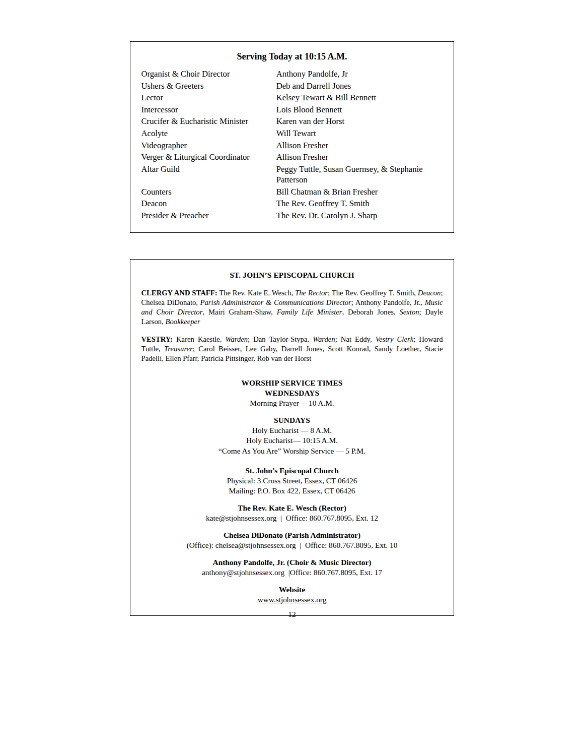Serving Today at 10:15 A.M.
| Organist & Choir Director | Anthony Pandolfe, Jr |
| Ushers & Greeters | Deb and Darrell Jones |
| Lector | Kelsey Tewart & Bill Bennett |
| Intercessor | Lois Blood Bennett |
| Crucifer & Eucharistic Minister | Karen van der Horst |
| Acolyte | Will Tewart |
| Videographer | Allison Fresher |
| Verger & Liturgical Coordinator | Allison Fresher |
| Altar Guild | Peggy Tuttle, Susan Guernsey, & Stephanie Patterson |
| Counters | Bill Chatman & Brian Fresher |
| Deacon | The Rev. Geoffrey T. Smith |
| Presider & Preacher | The Rev. Dr. Carolyn J. Sharp |
ST. JOHN’S EPISCOPAL CHURCH
CLERGY AND STAFF: The Rev. Kate E. Wesch, The Rector; The Rev. Geoffrey T. Smith, Deacon; Chelsea DiDonato, Parish Administrator & Communications Director; Anthony Pandolfe, Jr., Music and Choir Director, Mairi Graham-Shaw, Family Life Minister, Deborah Jones, Sexton; Dayle Larson, Bookkeeper
VESTRY: Karen Kaestle, Warden; Dan Taylor-Stypa, Warden; Nat Eddy, Vestry Clerk; Howard Tuttle, Treasurer; Carol Beisser, Lee Gaby, Darrell Jones, Scott Konrad, Sandy Loether, Stacie Padelli, Ellen Pfarr, Patricia Pittsinger, Rob van der Horst
WORSHIP SERVICE TIMES
WEDNESDAYS
Morning Prayer— 10 A.M.
SUNDAYS
Holy Eucharist — 8 A.M.
Holy Eucharist— 10:15 A.M.
“Come As You Are” Worship Service — 5 P.M.
St. John’s Episcopal Church
Physical: 3 Cross Street, Essex, CT 06426
Mailing: P.O. Box 422, Essex, CT 06426
The Rev. Kate E. Wesch (Rector)
kate@stjohnsessex.org | Office: 860.767.8095, Ext. 12
Chelsea DiDonato (Parish Administrator)
(Office): chelsea@stjohnsessex.org | Office: 860.767.8095, Ext. 10
Anthony Pandolfe, Jr. (Choir & Music Director)
anthony@stjohnsessex.org |Office: 860.767.8095, Ext. 17
Website
www.stjohnsessex.org
12